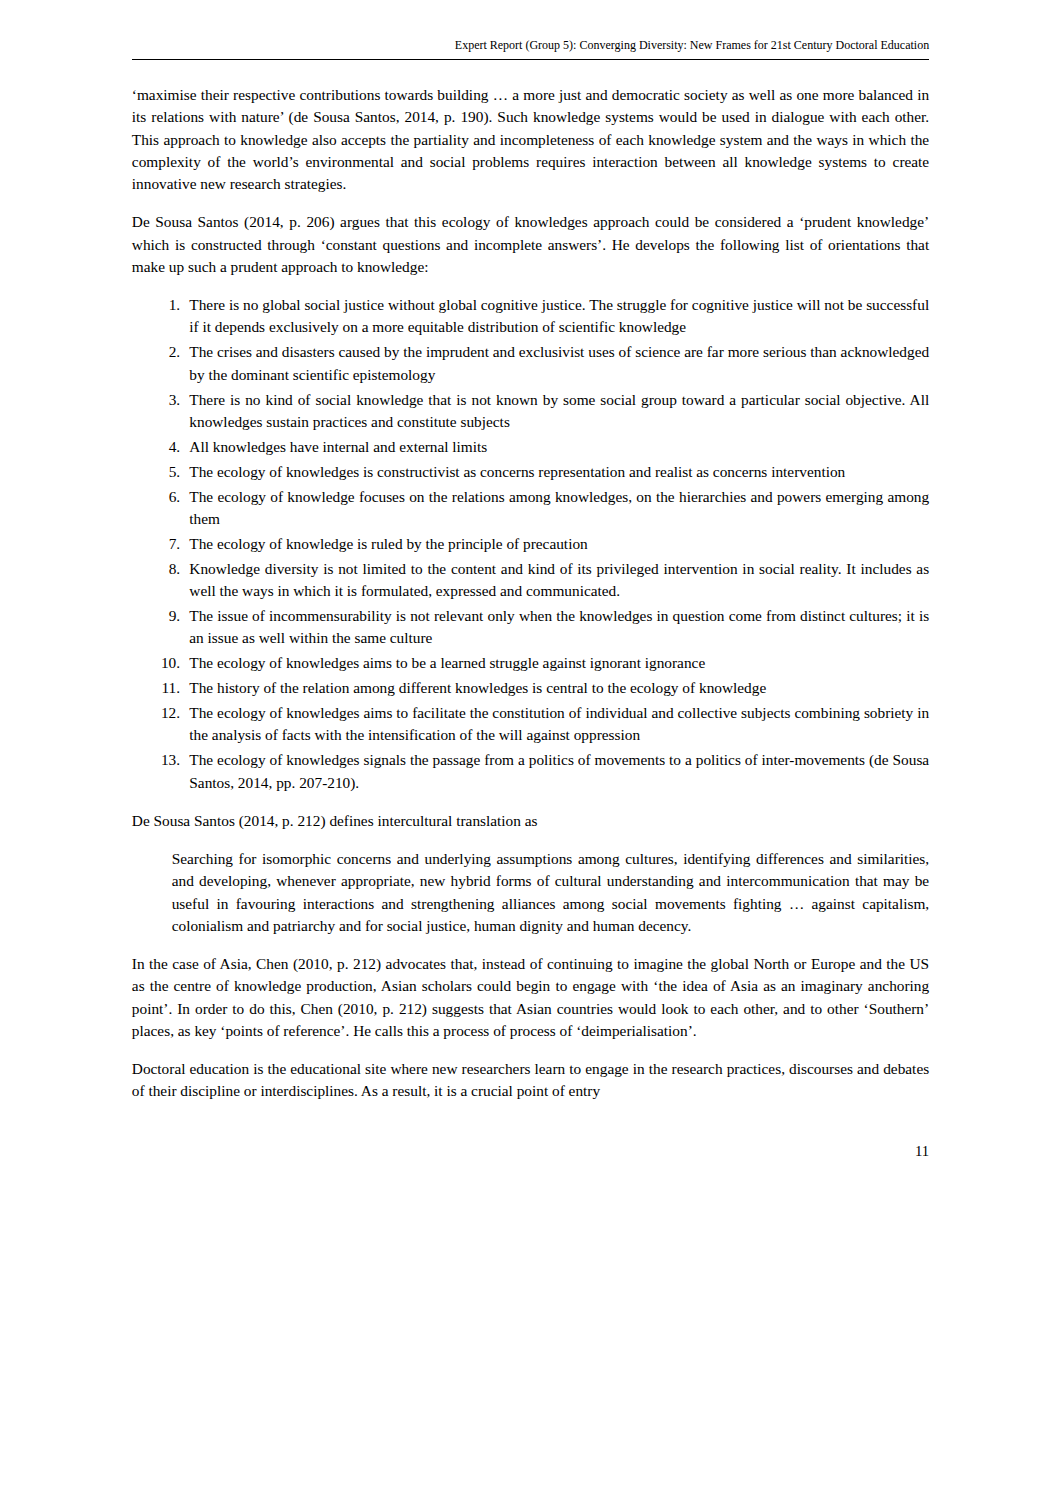Expert Report (Group 5): Converging Diversity: New Frames for 21st Century Doctoral Education
‘maximise their respective contributions towards building … a more just and democratic society as well as one more balanced in its relations with nature’ (de Sousa Santos, 2014, p. 190). Such knowledge systems would be used in dialogue with each other. This approach to knowledge also accepts the partiality and incompleteness of each knowledge system and the ways in which the complexity of the world’s environmental and social problems requires interaction between all knowledge systems to create innovative new research strategies.
De Sousa Santos (2014, p. 206) argues that this ecology of knowledges approach could be considered a ‘prudent knowledge’ which is constructed through ‘constant questions and incomplete answers’. He develops the following list of orientations that make up such a prudent approach to knowledge:
There is no global social justice without global cognitive justice. The struggle for cognitive justice will not be successful if it depends exclusively on a more equitable distribution of scientific knowledge
The crises and disasters caused by the imprudent and exclusivist uses of science are far more serious than acknowledged by the dominant scientific epistemology
There is no kind of social knowledge that is not known by some social group toward a particular social objective. All knowledges sustain practices and constitute subjects
All knowledges have internal and external limits
The ecology of knowledges is constructivist as concerns representation and realist as concerns intervention
The ecology of knowledge focuses on the relations among knowledges, on the hierarchies and powers emerging among them
The ecology of knowledge is ruled by the principle of precaution
Knowledge diversity is not limited to the content and kind of its privileged intervention in social reality. It includes as well the ways in which it is formulated, expressed and communicated.
The issue of incommensurability is not relevant only when the knowledges in question come from distinct cultures; it is an issue as well within the same culture
The ecology of knowledges aims to be a learned struggle against ignorant ignorance
The history of the relation among different knowledges is central to the ecology of knowledge
The ecology of knowledges aims to facilitate the constitution of individual and collective subjects combining sobriety in the analysis of facts with the intensification of the will against oppression
The ecology of knowledges signals the passage from a politics of movements to a politics of inter-movements (de Sousa Santos, 2014, pp. 207-210).
De Sousa Santos (2014, p. 212) defines intercultural translation as
Searching for isomorphic concerns and underlying assumptions among cultures, identifying differences and similarities, and developing, whenever appropriate, new hybrid forms of cultural understanding and intercommunication that may be useful in favouring interactions and strengthening alliances among social movements fighting … against capitalism, colonialism and patriarchy and for social justice, human dignity and human decency.
In the case of Asia, Chen (2010, p. 212) advocates that, instead of continuing to imagine the global North or Europe and the US as the centre of knowledge production, Asian scholars could begin to engage with ‘the idea of Asia as an imaginary anchoring point’. In order to do this, Chen (2010, p. 212) suggests that Asian countries would look to each other, and to other ‘Southern’ places, as key ‘points of reference’. He calls this a process of process of ‘deimperialisation’.
Doctoral education is the educational site where new researchers learn to engage in the research practices, discourses and debates of their discipline or interdisciplines. As a result, it is a crucial point of entry
11